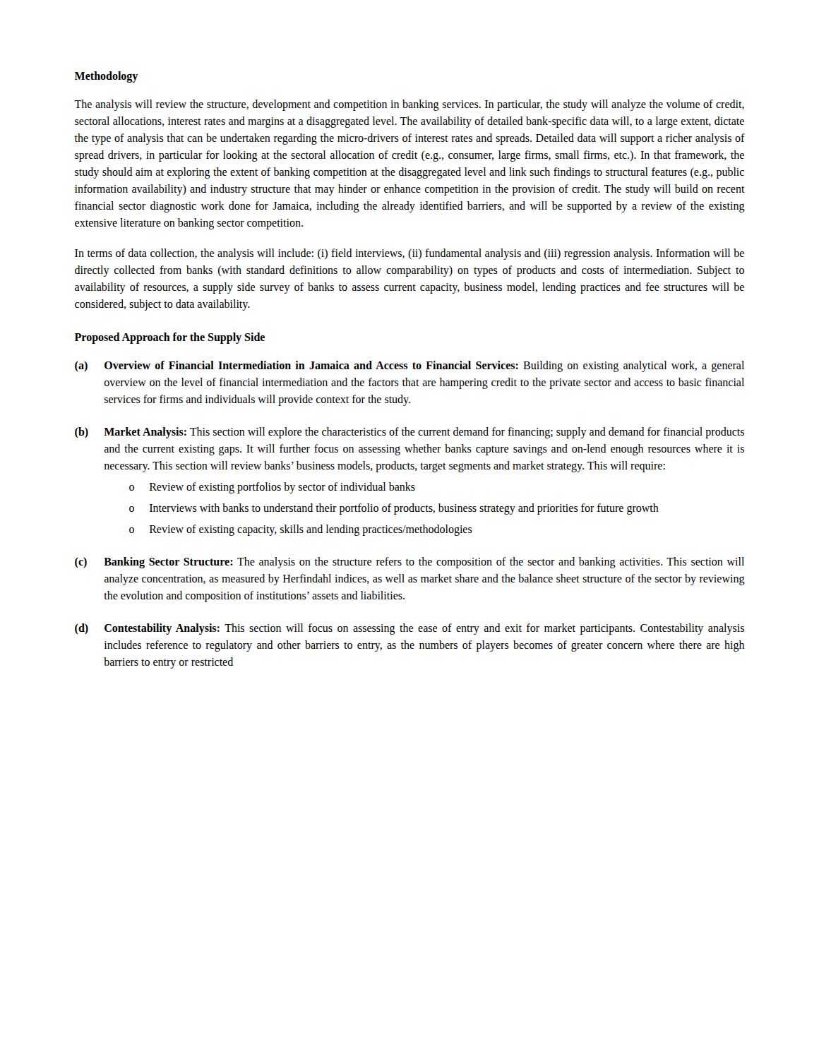Methodology
The analysis will review the structure, development and competition in banking services. In particular, the study will analyze the volume of credit, sectoral allocations, interest rates and margins at a disaggregated level. The availability of detailed bank-specific data will, to a large extent, dictate the type of analysis that can be undertaken regarding the micro-drivers of interest rates and spreads. Detailed data will support a richer analysis of spread drivers, in particular for looking at the sectoral allocation of credit (e.g., consumer, large firms, small firms, etc.). In that framework, the study should aim at exploring the extent of banking competition at the disaggregated level and link such findings to structural features (e.g., public information availability) and industry structure that may hinder or enhance competition in the provision of credit. The study will build on recent financial sector diagnostic work done for Jamaica, including the already identified barriers, and will be supported by a review of the existing extensive literature on banking sector competition.
In terms of data collection, the analysis will include: (i) field interviews, (ii) fundamental analysis and (iii) regression analysis. Information will be directly collected from banks (with standard definitions to allow comparability) on types of products and costs of intermediation. Subject to availability of resources, a supply side survey of banks to assess current capacity, business model, lending practices and fee structures will be considered, subject to data availability.
Proposed Approach for the Supply Side
(a) Overview of Financial Intermediation in Jamaica and Access to Financial Services: Building on existing analytical work, a general overview on the level of financial intermediation and the factors that are hampering credit to the private sector and access to basic financial services for firms and individuals will provide context for the study.
(b) Market Analysis: This section will explore the characteristics of the current demand for financing; supply and demand for financial products and the current existing gaps. It will further focus on assessing whether banks capture savings and on-lend enough resources where it is necessary. This section will review banks’ business models, products, target segments and market strategy. This will require:
o Review of existing portfolios by sector of individual banks
o Interviews with banks to understand their portfolio of products, business strategy and priorities for future growth
o Review of existing capacity, skills and lending practices/methodologies
(c) Banking Sector Structure: The analysis on the structure refers to the composition of the sector and banking activities. This section will analyze concentration, as measured by Herfindahl indices, as well as market share and the balance sheet structure of the sector by reviewing the evolution and composition of institutions’ assets and liabilities.
(d) Contestability Analysis: This section will focus on assessing the ease of entry and exit for market participants. Contestability analysis includes reference to regulatory and other barriers to entry, as the numbers of players becomes of greater concern where there are high barriers to entry or restricted